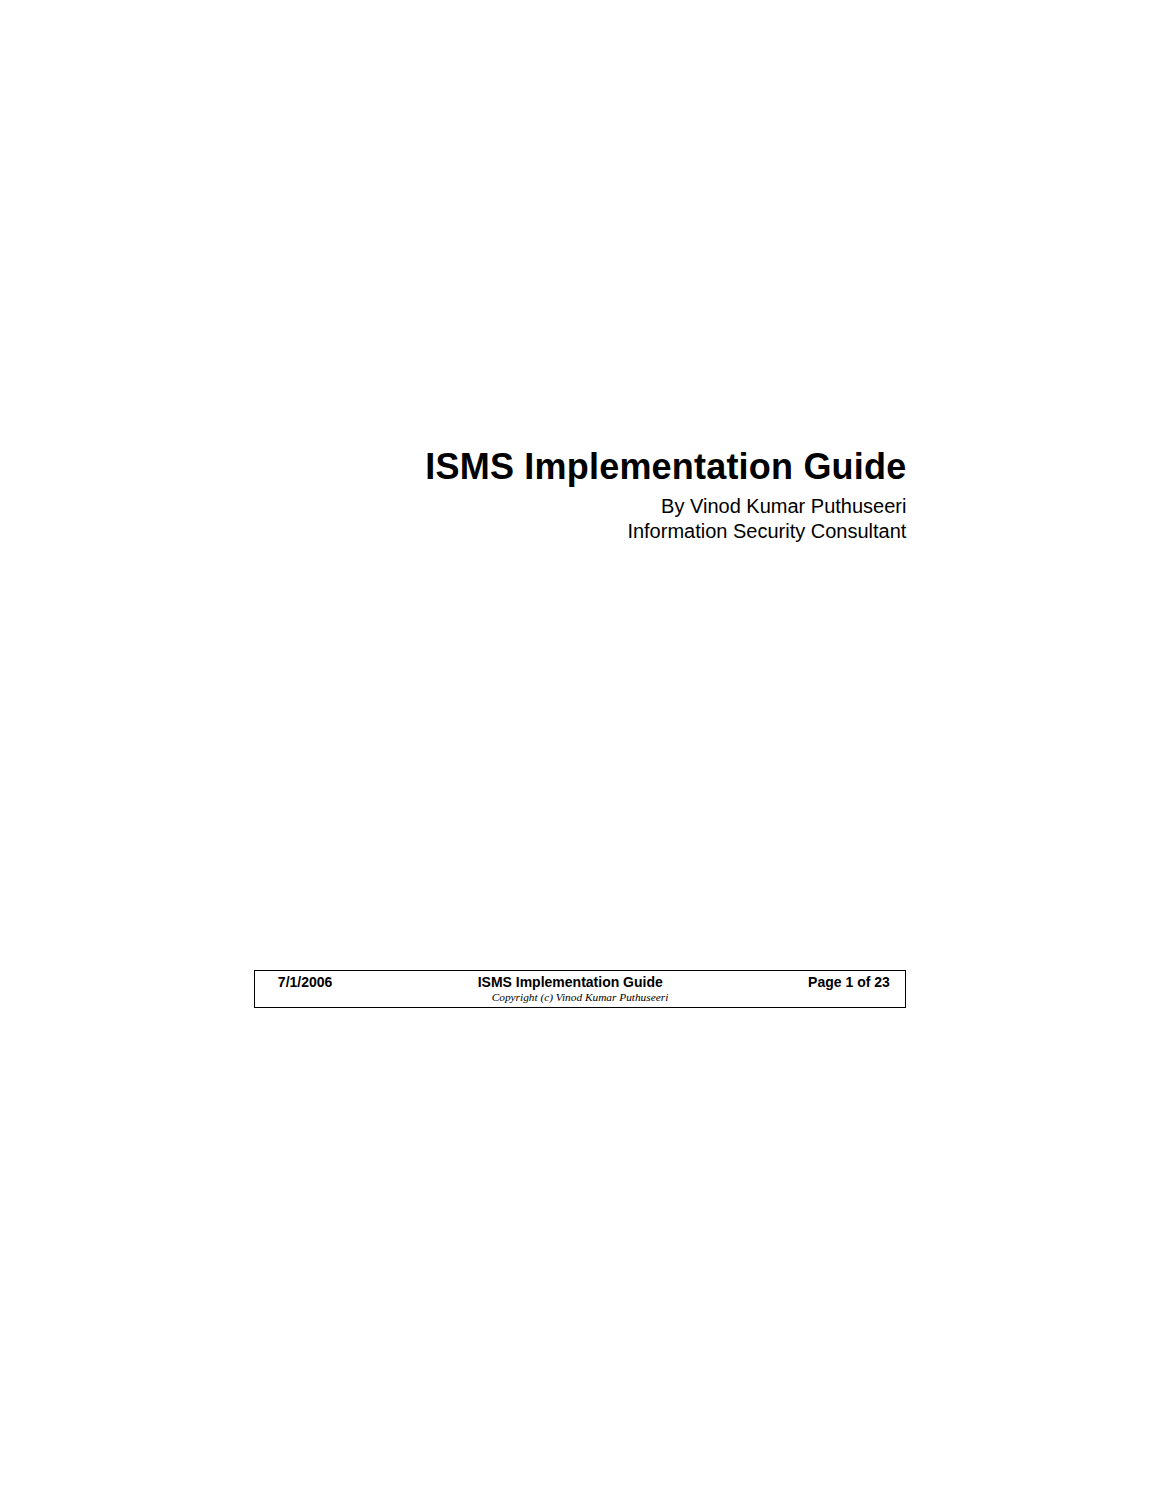ISMS Implementation Guide
By Vinod Kumar Puthuseeri Information Security Consultant
7/1/2006
ISMS Implementation Guide
Page 1 of 23
Copyright (c) Vinod Kumar Puthuseeri